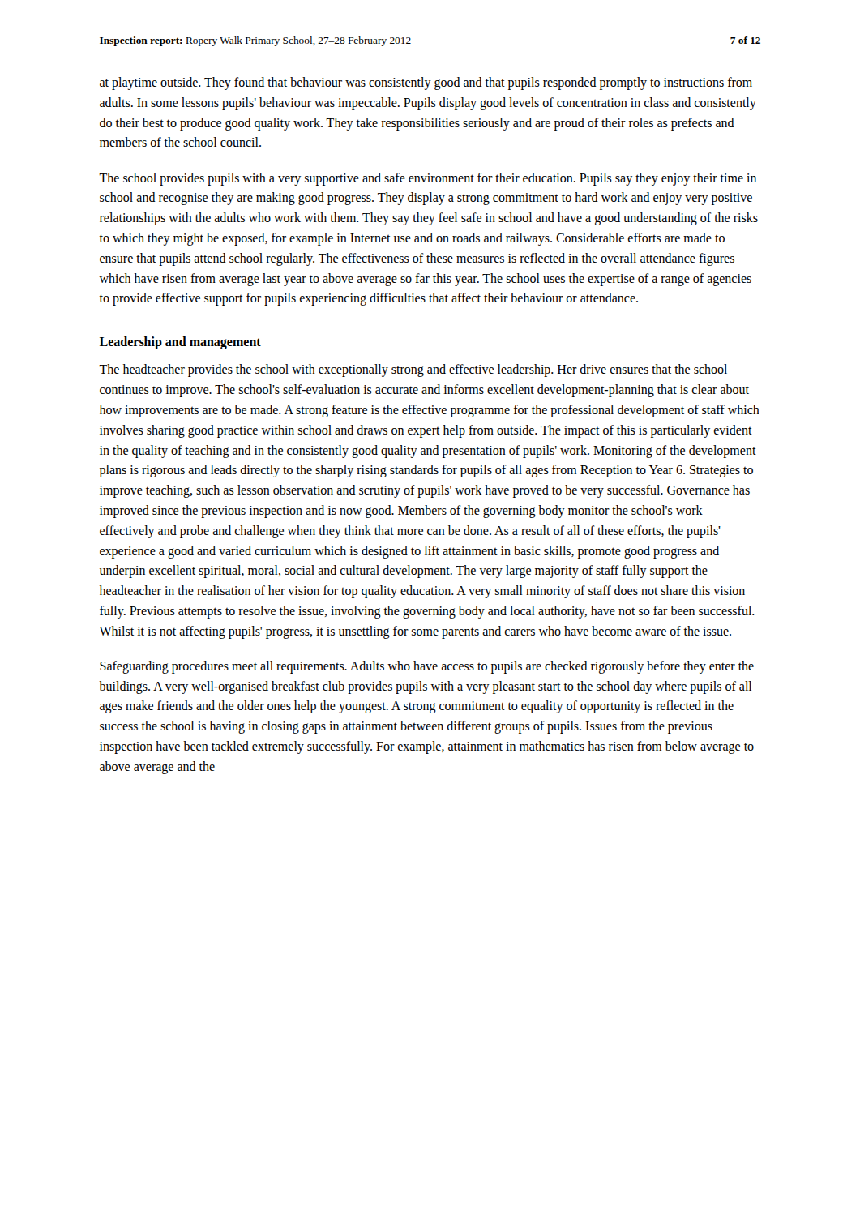Inspection report: Ropery Walk Primary School, 27–28 February 2012
7 of 12
at playtime outside. They found that behaviour was consistently good and that pupils responded promptly to instructions from adults. In some lessons pupils' behaviour was impeccable. Pupils display good levels of concentration in class and consistently do their best to produce good quality work. They take responsibilities seriously and are proud of their roles as prefects and members of the school council.
The school provides pupils with a very supportive and safe environment for their education. Pupils say they enjoy their time in school and recognise they are making good progress. They display a strong commitment to hard work and enjoy very positive relationships with the adults who work with them. They say they feel safe in school and have a good understanding of the risks to which they might be exposed, for example in Internet use and on roads and railways. Considerable efforts are made to ensure that pupils attend school regularly. The effectiveness of these measures is reflected in the overall attendance figures which have risen from average last year to above average so far this year. The school uses the expertise of a range of agencies to provide effective support for pupils experiencing difficulties that affect their behaviour or attendance.
Leadership and management
The headteacher provides the school with exceptionally strong and effective leadership. Her drive ensures that the school continues to improve. The school's self-evaluation is accurate and informs excellent development-planning that is clear about how improvements are to be made. A strong feature is the effective programme for the professional development of staff which involves sharing good practice within school and draws on expert help from outside. The impact of this is particularly evident in the quality of teaching and in the consistently good quality and presentation of pupils' work. Monitoring of the development plans is rigorous and leads directly to the sharply rising standards for pupils of all ages from Reception to Year 6. Strategies to improve teaching, such as lesson observation and scrutiny of pupils' work have proved to be very successful. Governance has improved since the previous inspection and is now good. Members of the governing body monitor the school's work effectively and probe and challenge when they think that more can be done. As a result of all of these efforts, the pupils' experience a good and varied curriculum which is designed to lift attainment in basic skills, promote good progress and underpin excellent spiritual, moral, social and cultural development. The very large majority of staff fully support the headteacher in the realisation of her vision for top quality education. A very small minority of staff does not share this vision fully. Previous attempts to resolve the issue, involving the governing body and local authority, have not so far been successful. Whilst it is not affecting pupils' progress, it is unsettling for some parents and carers who have become aware of the issue.
Safeguarding procedures meet all requirements. Adults who have access to pupils are checked rigorously before they enter the buildings. A very well-organised breakfast club provides pupils with a very pleasant start to the school day where pupils of all ages make friends and the older ones help the youngest. A strong commitment to equality of opportunity is reflected in the success the school is having in closing gaps in attainment between different groups of pupils. Issues from the previous inspection have been tackled extremely successfully. For example, attainment in mathematics has risen from below average to above average and the